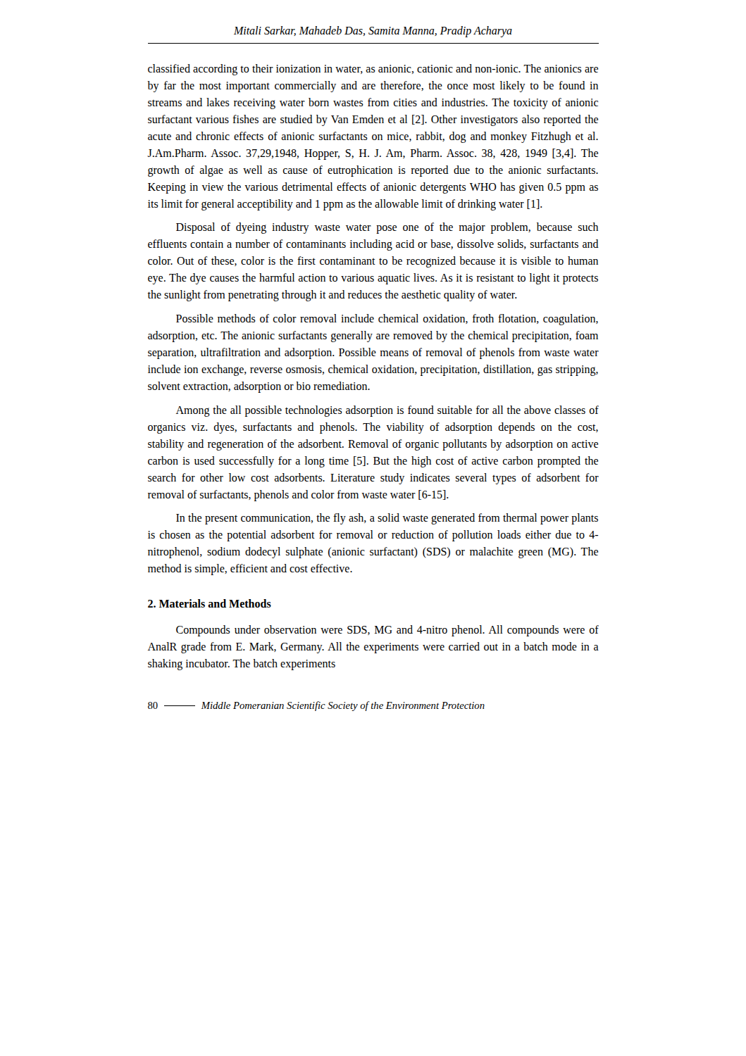Mitali Sarkar, Mahadeb Das, Samita Manna, Pradip Acharya
classified according to their ionization in water, as anionic, cationic and non-ionic. The anionics are by far the most important commercially and are therefore, the once most likely to be found in streams and lakes receiving water born wastes from cities and industries. The toxicity of anionic surfactant various fishes are studied by Van Emden et al [2]. Other investigators also reported the acute and chronic effects of anionic surfactants on mice, rabbit, dog and monkey Fitzhugh et al. J.Am.Pharm. Assoc. 37,29,1948, Hopper, S, H. J. Am, Pharm. Assoc. 38, 428, 1949 [3,4]. The growth of algae as well as cause of eutrophication is reported due to the anionic surfactants. Keeping in view the various detrimental effects of anionic detergents WHO has given 0.5 ppm as its limit for general acceptibility and 1 ppm as the allowable limit of drinking water [1].
Disposal of dyeing industry waste water pose one of the major problem, because such effluents contain a number of contaminants including acid or base, dissolve solids, surfactants and color. Out of these, color is the first contaminant to be recognized because it is visible to human eye. The dye causes the harmful action to various aquatic lives. As it is resistant to light it protects the sunlight from penetrating through it and reduces the aesthetic quality of water.
Possible methods of color removal include chemical oxidation, froth flotation, coagulation, adsorption, etc. The anionic surfactants generally are removed by the chemical precipitation, foam separation, ultrafiltration and adsorption. Possible means of removal of phenols from waste water include ion exchange, reverse osmosis, chemical oxidation, precipitation, distillation, gas stripping, solvent extraction, adsorption or bio remediation.
Among the all possible technologies adsorption is found suitable for all the above classes of organics viz. dyes, surfactants and phenols. The viability of adsorption depends on the cost, stability and regeneration of the adsorbent. Removal of organic pollutants by adsorption on active carbon is used successfully for a long time [5]. But the high cost of active carbon prompted the search for other low cost adsorbents. Literature study indicates several types of adsorbent for removal of surfactants, phenols and color from waste water [6-15].
In the present communication, the fly ash, a solid waste generated from thermal power plants is chosen as the potential adsorbent for removal or reduction of pollution loads either due to 4-nitrophenol, sodium dodecyl sulphate (anionic surfactant) (SDS) or malachite green (MG). The method is simple, efficient and cost effective.
2. Materials and Methods
Compounds under observation were SDS, MG and 4-nitro phenol. All compounds were of AnalR grade from E. Mark, Germany. All the experiments were carried out in a batch mode in a shaking incubator. The batch experiments
80 Middle Pomeranian Scientific Society of the Environment Protection